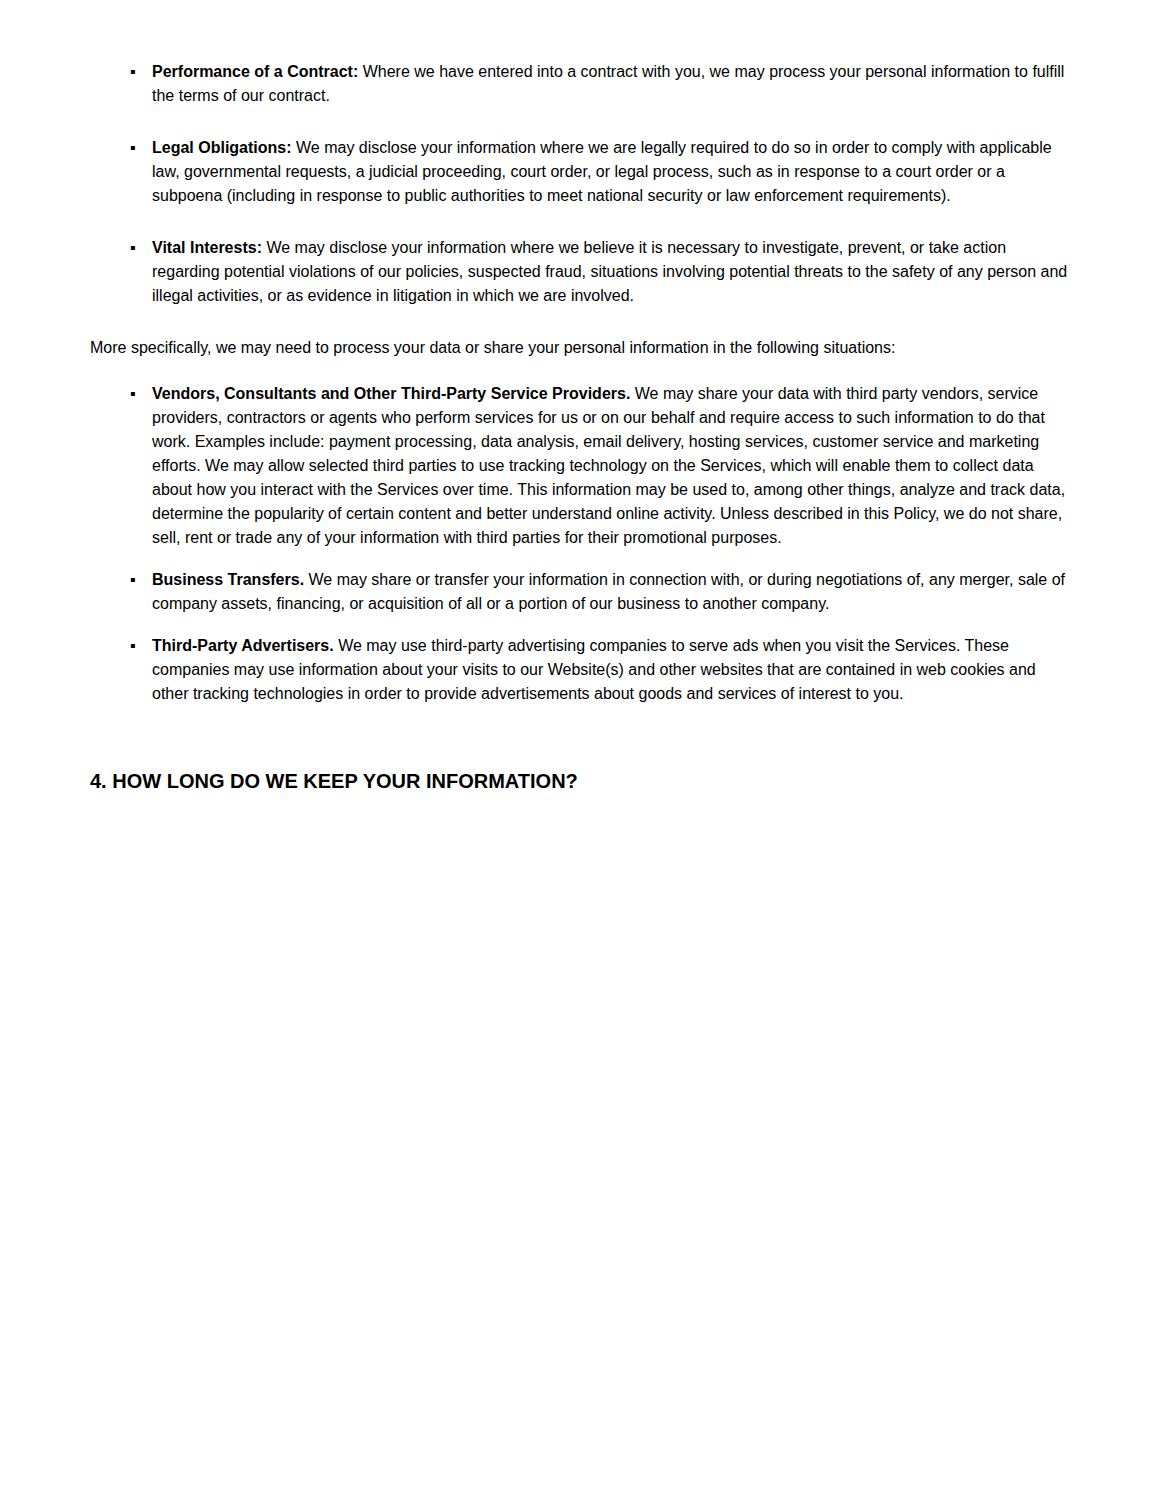Performance of a Contract: Where we have entered into a contract with you, we may process your personal information to fulfill the terms of our contract.
Legal Obligations: We may disclose your information where we are legally required to do so in order to comply with applicable law, governmental requests, a judicial proceeding, court order, or legal process, such as in response to a court order or a subpoena (including in response to public authorities to meet national security or law enforcement requirements).
Vital Interests: We may disclose your information where we believe it is necessary to investigate, prevent, or take action regarding potential violations of our policies, suspected fraud, situations involving potential threats to the safety of any person and illegal activities, or as evidence in litigation in which we are involved.
More specifically, we may need to process your data or share your personal information in the following situations:
Vendors, Consultants and Other Third-Party Service Providers. We may share your data with third party vendors, service providers, contractors or agents who perform services for us or on our behalf and require access to such information to do that work. Examples include: payment processing, data analysis, email delivery, hosting services, customer service and marketing efforts. We may allow selected third parties to use tracking technology on the Services, which will enable them to collect data about how you interact with the Services over time. This information may be used to, among other things, analyze and track data, determine the popularity of certain content and better understand online activity. Unless described in this Policy, we do not share, sell, rent or trade any of your information with third parties for their promotional purposes.
Business Transfers. We may share or transfer your information in connection with, or during negotiations of, any merger, sale of company assets, financing, or acquisition of all or a portion of our business to another company.
Third-Party Advertisers. We may use third-party advertising companies to serve ads when you visit the Services. These companies may use information about your visits to our Website(s) and other websites that are contained in web cookies and other tracking technologies in order to provide advertisements about goods and services of interest to you.
4. HOW LONG DO WE KEEP YOUR INFORMATION?